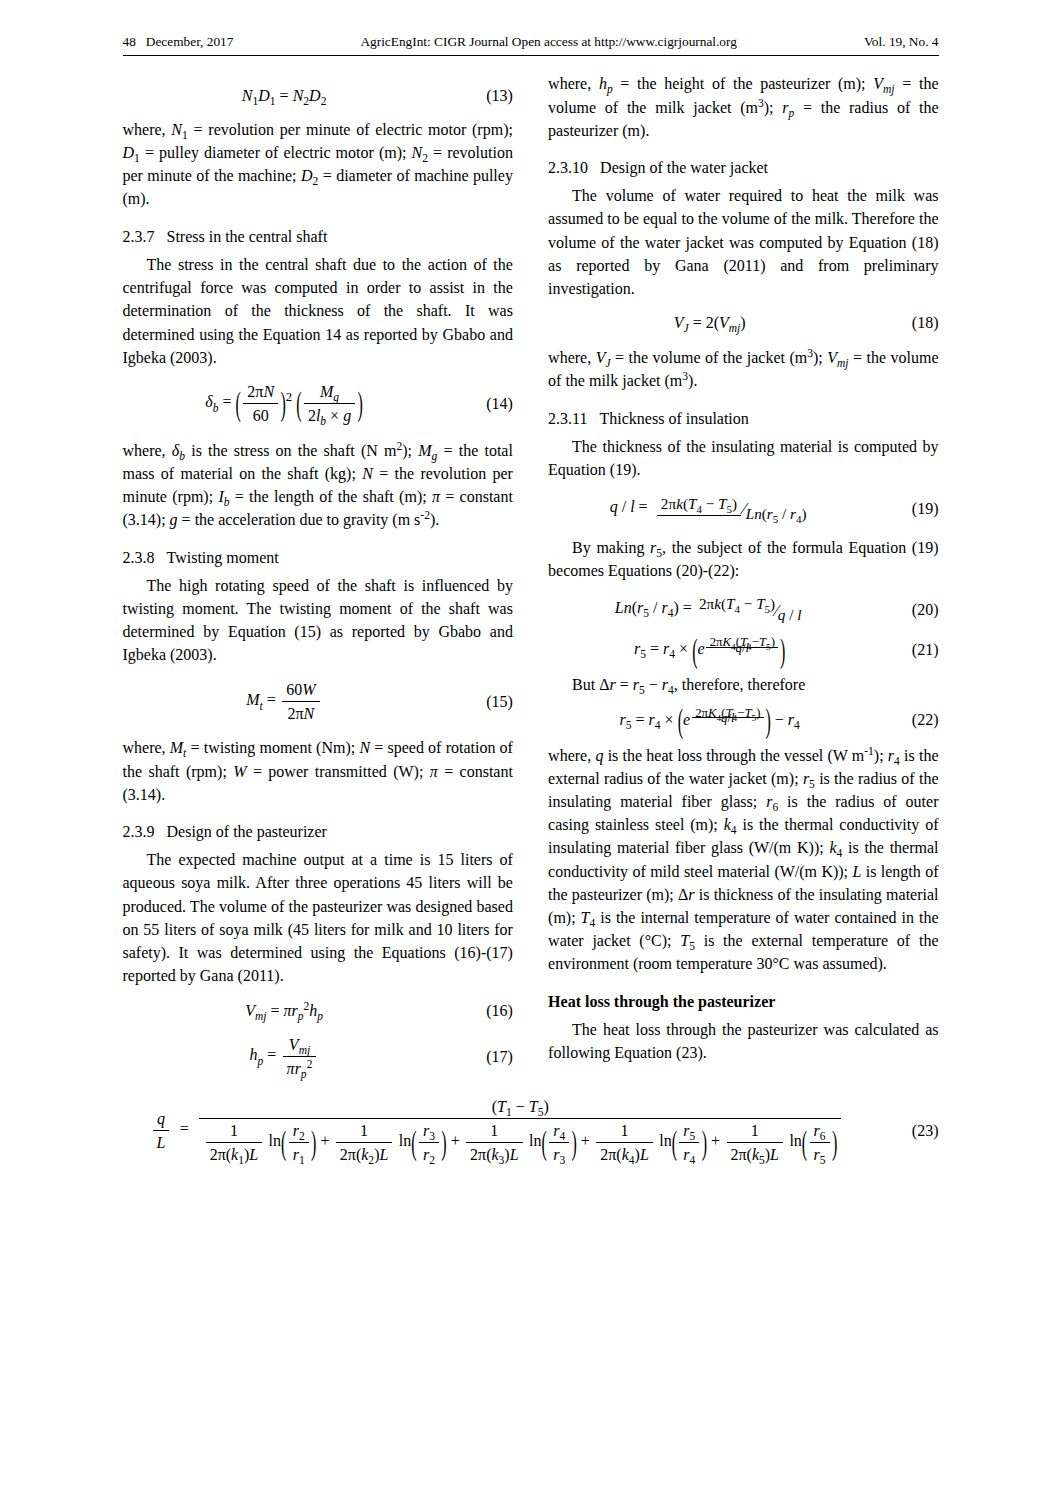48 December, 2017
AgricEngInt: CIGR Journal Open access at http://www.cigrjournal.org
Vol. 19, No. 4
N1D1 = N2D2
(13)
where, N1 = revolution per minute of electric motor (rpm); D1 = pulley diameter of electric motor (m); N2 = revolution per minute of the machine; D2 = diameter of machine pulley (m).
2.3.7 Stress in the central shaft
The stress in the central shaft due to the action of the centrifugal force was computed in order to assist in the determination of the thickness of the shaft. It was determined using the Equation 14 as reported by Gbabo and Igbeka (2003).
δb = (2πN 60)2 (Mg 2lb × g)
(14)
where, δb is the stress on the shaft (N m2); Mg = the total mass of material on the shaft (kg); N = the revolution per minute (rpm); Ib = the length of the shaft (m); π = constant (3.14); g = the acceleration due to gravity (m s-2).
2.3.8 Twisting moment
The high rotating speed of the shaft is influenced by twisting moment. The twisting moment of the shaft was determined by Equation (15) as reported by Gbabo and Igbeka (2003).
Mt = 60W 2πN
(15)
where, Mt = twisting moment (Nm); N = speed of rotation of the shaft (rpm); W = power transmitted (W); π = constant (3.14).
2.3.9 Design of the pasteurizer
The expected machine output at a time is 15 liters of aqueous soya milk. After three operations 45 liters will be produced. The volume of the pasteurizer was designed based on 55 liters of soya milk (45 liters for milk and 10 liters for safety). It was determined using the Equations (16)-(17) reported by Gana (2011).
Vmj = πrp2hp
(16)
hp = Vmj πrp2
(17)
where, hp = the height of the pasteurizer (m); Vmj = the volume of the milk jacket (m3); rp = the radius of the pasteurizer (m).
2.3.10 Design of the water jacket
The volume of water required to heat the milk was assumed to be equal to the volume of the milk. Therefore the volume of the water jacket was computed by Equation (18) as reported by Gana (2011) and from preliminary investigation.
VJ = 2(Vmj)
(18)
where, VJ = the volume of the jacket (m3); Vmj = the volume of the milk jacket (m3).
2.3.11 Thickness of insulation
The thickness of the insulating material is computed by Equation (19).
q / l = 2πk(T4 − T5)⁄Ln(r5 / r4)
(19)
By making r5, the subject of the formula Equation (19) becomes Equations (20)-(22):
Ln(r5 / r4) = 2πk(T4 − T5)⁄q / l
(20)
r5 = r4 × (e2πK4(T4−T5) q/l)
(21)
But Δr = r5 − r4, therefore, therefore
r5 = r4 × (e2πK4(T4−T5) q/l) − r4
(22)
where, q is the heat loss through the vessel (W m-1); r4 is the external radius of the water jacket (m); r5 is the radius of the insulating material fiber glass; r6 is the radius of outer casing stainless steel (m); k4 is the thermal conductivity of insulating material fiber glass (W/(m K)); k4 is the thermal conductivity of mild steel material (W/(m K)); L is length of the pasteurizer (m); Δr is thickness of the insulating material (m); T4 is the internal temperature of water contained in the water jacket (°C); T5 is the external temperature of the environment (room temperature 30°C was assumed).
Heat loss through the pasteurizer
The heat loss through the pasteurizer was calculated as following Equation (23).
q L = (T1 − T5) 12π(k1)L ln(r2 r1) + 12π(k2)L ln(r3 r2) + 12π(k3)L ln(r4 r3) + 12π(k4)L ln(r5 r4) + 12π(k5)L ln(r6 r5)
(23)